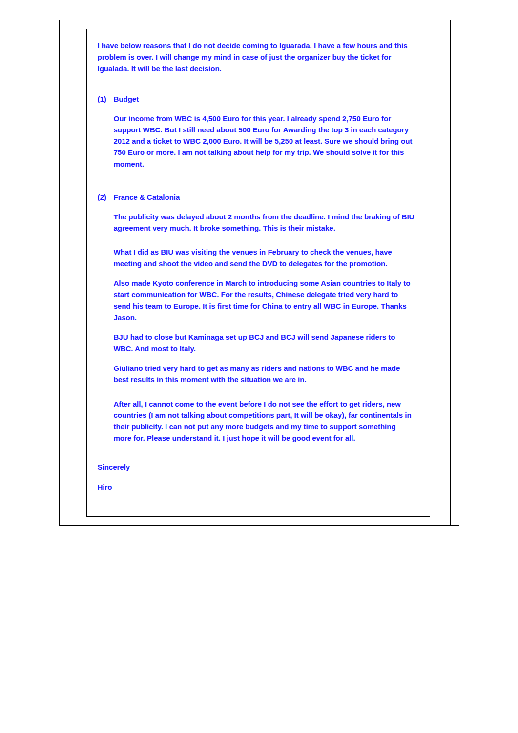I have below reasons that I do not decide coming to Iguarada. I have a few hours and this problem is over. I will change my mind in case of just the organizer buy the ticket for Igualada. It will be the last decision.
(1) Budget
Our income from WBC is 4,500 Euro for this year. I already spend 2,750 Euro for support WBC. But I still need about 500 Euro for Awarding the top 3 in each category 2012 and a ticket to WBC 2,000 Euro. It will be 5,250 at least. Sure we should bring out 750 Euro or more. I am not talking about help for my trip. We should solve it for this moment.
(2) France & Catalonia
The publicity was delayed about 2 months from the deadline. I mind the braking of BIU agreement very much. It broke something. This is their mistake.
What I did as BIU was visiting the venues in February to check the venues, have meeting and shoot the video and send the DVD to delegates for the promotion.
Also made Kyoto conference in March to introducing some Asian countries to Italy to start communication for WBC. For the results, Chinese delegate tried very hard to send his team to Europe. It is first time for China to entry all WBC in Europe. Thanks Jason.
BJU had to close but Kaminaga set up BCJ and BCJ will send Japanese riders to WBC. And most to Italy.
Giuliano tried very hard to get as many as riders and nations to WBC and he made best results in this moment with the situation we are in.
After all, I cannot come to the event before I do not see the effort to get riders, new countries (I am not talking about competitions part, It will be okay), far continentals in their publicity. I can not put any more budgets and my time to support something more for. Please understand it. I just hope it will be good event for all.
Sincerely
Hiro